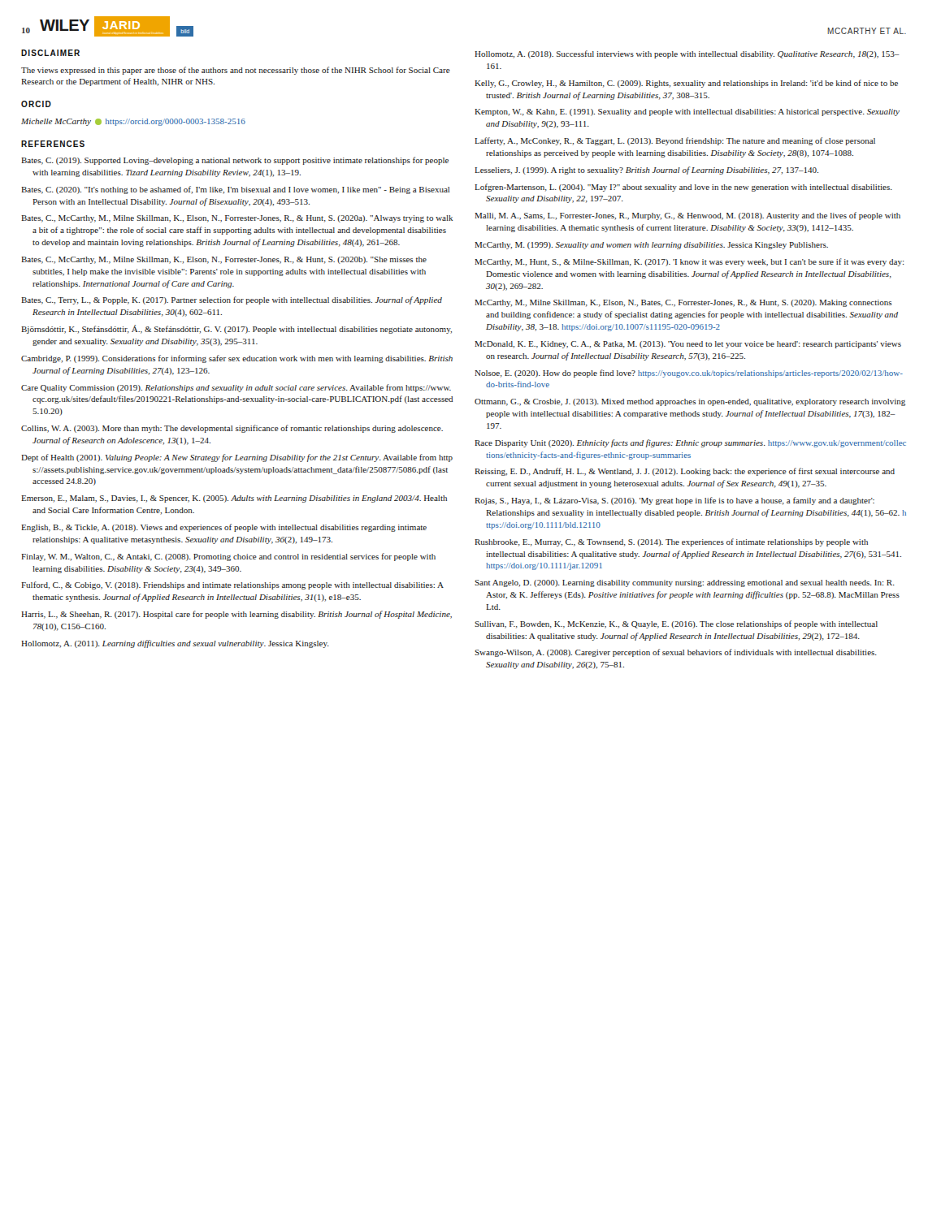10 WILEY JARIDJournal of Applied Research in Intellectual Disabilities bild
McCarthy et al.
DISCLAIMER
The views expressed in this paper are those of the authors and not necessarily those of the NIHR School for Social Care Research or the Department of Health, NIHR or NHS.
ORCID
Michelle McCarthy https://orcid.org/0000-0003-1358-2516
REFERENCES
Bates, C. (2019). Supported Loving–developing a national network to support positive intimate relationships for people with learning disabilities. Tizard Learning Disability Review, 24(1), 13–19.
Bates, C. (2020). "It's nothing to be ashamed of, I'm like, I'm bisexual and I love women, I like men" - Being a Bisexual Person with an Intellectual Disability. Journal of Bisexuality, 20(4), 493–513.
Bates, C., McCarthy, M., Milne Skillman, K., Elson, N., Forrester-Jones, R., & Hunt, S. (2020a). "Always trying to walk a bit of a tightrope": the role of social care staff in supporting adults with intellectual and developmental disabilities to develop and maintain loving relationships. British Journal of Learning Disabilities, 48(4), 261–268.
Bates, C., McCarthy, M., Milne Skillman, K., Elson, N., Forrester-Jones, R., & Hunt, S. (2020b). "She misses the subtitles, I help make the invisible visible": Parents' role in supporting adults with intellectual disabilities with relationships. International Journal of Care and Caring.
Bates, C., Terry, L., & Popple, K. (2017). Partner selection for people with intellectual disabilities. Journal of Applied Research in Intellectual Disabilities, 30(4), 602–611.
Björnsdóttir, K., Stefánsdóttir, Á., & Stefánsdóttir, G. V. (2017). People with intellectual disabilities negotiate autonomy, gender and sexuality. Sexuality and Disability, 35(3), 295–311.
Cambridge, P. (1999). Considerations for informing safer sex education work with men with learning disabilities. British Journal of Learning Disabilities, 27(4), 123–126.
Care Quality Commission (2019). Relationships and sexuality in adult social care services. Available from https://www.cqc.org.uk/sites/default/files/20190221-Relationships-and-sexuality-in-social-care-PUBLICATION.pdf (last accessed 5.10.20)
Collins, W. A. (2003). More than myth: The developmental significance of romantic relationships during adolescence. Journal of Research on Adolescence, 13(1), 1–24.
Dept of Health (2001). Valuing People: A New Strategy for Learning Disability for the 21st Century. Available from https://assets.publishing.service.gov.uk/government/uploads/system/uploads/attachment_data/file/250877/5086.pdf (last accessed 24.8.20)
Emerson, E., Malam, S., Davies, I., & Spencer, K. (2005). Adults with Learning Disabilities in England 2003/4. Health and Social Care Information Centre, London.
English, B., & Tickle, A. (2018). Views and experiences of people with intellectual disabilities regarding intimate relationships: A qualitative metasynthesis. Sexuality and Disability, 36(2), 149–173.
Finlay, W. M., Walton, C., & Antaki, C. (2008). Promoting choice and control in residential services for people with learning disabilities. Disability & Society, 23(4), 349–360.
Fulford, C., & Cobigo, V. (2018). Friendships and intimate relationships among people with intellectual disabilities: A thematic synthesis. Journal of Applied Research in Intellectual Disabilities, 31(1), e18–e35.
Harris, L., & Sheehan, R. (2017). Hospital care for people with learning disability. British Journal of Hospital Medicine, 78(10), C156–C160.
Hollomotz, A. (2011). Learning difficulties and sexual vulnerability. Jessica Kingsley.
Hollomotz, A. (2018). Successful interviews with people with intellectual disability. Qualitative Research, 18(2), 153–161.
Kelly, G., Crowley, H., & Hamilton, C. (2009). Rights, sexuality and relationships in Ireland: 'it'd be kind of nice to be trusted'. British Journal of Learning Disabilities, 37, 308–315.
Kempton, W., & Kahn, E. (1991). Sexuality and people with intellectual disabilities: A historical perspective. Sexuality and Disability, 9(2), 93–111.
Lafferty, A., McConkey, R., & Taggart, L. (2013). Beyond friendship: The nature and meaning of close personal relationships as perceived by people with learning disabilities. Disability & Society, 28(8), 1074–1088.
Lesseliers, J. (1999). A right to sexuality? British Journal of Learning Disabilities, 27, 137–140.
Lofgren-Martenson, L. (2004). "May I?" about sexuality and love in the new generation with intellectual disabilities. Sexuality and Disability, 22, 197–207.
Malli, M. A., Sams, L., Forrester-Jones, R., Murphy, G., & Henwood, M. (2018). Austerity and the lives of people with learning disabilities. A thematic synthesis of current literature. Disability & Society, 33(9), 1412–1435.
McCarthy, M. (1999). Sexuality and women with learning disabilities. Jessica Kingsley Publishers.
McCarthy, M., Hunt, S., & Milne-Skillman, K. (2017). 'I know it was every week, but I can't be sure if it was every day: Domestic violence and women with learning disabilities. Journal of Applied Research in Intellectual Disabilities, 30(2), 269–282.
McCarthy, M., Milne Skillman, K., Elson, N., Bates, C., Forrester-Jones, R., & Hunt, S. (2020). Making connections and building confidence: a study of specialist dating agencies for people with intellectual disabilities. Sexuality and Disability, 38, 3–18. https://doi.org/10.1007/s11195-020-09619-2
McDonald, K. E., Kidney, C. A., & Patka, M. (2013). 'You need to let your voice be heard': research participants' views on research. Journal of Intellectual Disability Research, 57(3), 216–225.
Nolsoe, E. (2020). How do people find love? https://yougov.co.uk/topics/relationships/articles-reports/2020/02/13/how-do-brits-find-love
Ottmann, G., & Crosbie, J. (2013). Mixed method approaches in open-ended, qualitative, exploratory research involving people with intellectual disabilities: A comparative methods study. Journal of Intellectual Disabilities, 17(3), 182–197.
Race Disparity Unit (2020). Ethnicity facts and figures: Ethnic group summaries. https://www.gov.uk/government/collections/ethnicity-facts-and-figures-ethnic-group-summaries
Reissing, E. D., Andruff, H. L., & Wentland, J. J. (2012). Looking back: the experience of first sexual intercourse and current sexual adjustment in young heterosexual adults. Journal of Sex Research, 49(1), 27–35.
Rojas, S., Haya, I., & Lázaro-Visa, S. (2016). 'My great hope in life is to have a house, a family and a daughter': Relationships and sexuality in intellectually disabled people. British Journal of Learning Disabilities, 44(1), 56–62. https://doi.org/10.1111/bld.12110
Rushbrooke, E., Murray, C., & Townsend, S. (2014). The experiences of intimate relationships by people with intellectual disabilities: A qualitative study. Journal of Applied Research in Intellectual Disabilities, 27(6), 531–541. https://doi.org/10.1111/jar.12091
Sant Angelo, D. (2000). Learning disability community nursing: addressing emotional and sexual health needs. In: R. Astor, & K. Jeffereys (Eds). Positive initiatives for people with learning difficulties (pp. 52–68.8). MacMillan Press Ltd.
Sullivan, F., Bowden, K., McKenzie, K., & Quayle, E. (2016). The close relationships of people with intellectual disabilities: A qualitative study. Journal of Applied Research in Intellectual Disabilities, 29(2), 172–184.
Swango-Wilson, A. (2008). Caregiver perception of sexual behaviors of individuals with intellectual disabilities. Sexuality and Disability, 26(2), 75–81.